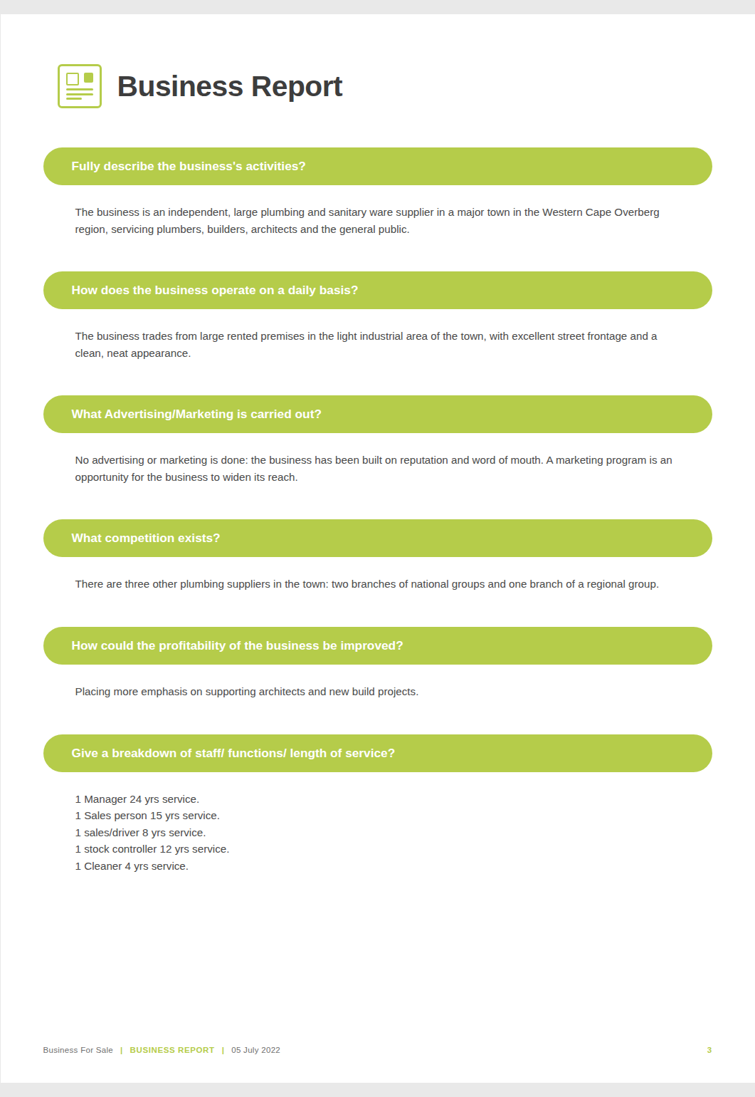Business Report
Fully describe the business's activities?
The business is an independent, large plumbing and sanitary ware supplier in a major town in the Western Cape Overberg region, servicing plumbers, builders, architects and the general public.
How does the business operate on a daily basis?
The business trades from large rented premises in the light industrial area of the town, with excellent street frontage and a clean, neat appearance.
What Advertising/Marketing is carried out?
No advertising or marketing is done: the business has been built on reputation and word of mouth. A marketing program is an opportunity for the business to widen its reach.
What competition exists?
There are three other plumbing suppliers in the town: two branches of national groups and one branch of a regional group.
How could the profitability of the business be improved?
Placing more emphasis on supporting architects and new build projects.
Give a breakdown of staff/ functions/ length of service?
1 Manager 24 yrs service.
1 Sales person 15 yrs service.
1 sales/driver 8 yrs service.
1 stock controller 12 yrs service.
1 Cleaner 4 yrs service.
Business For Sale | BUSINESS REPORT | 05 July 2022 3